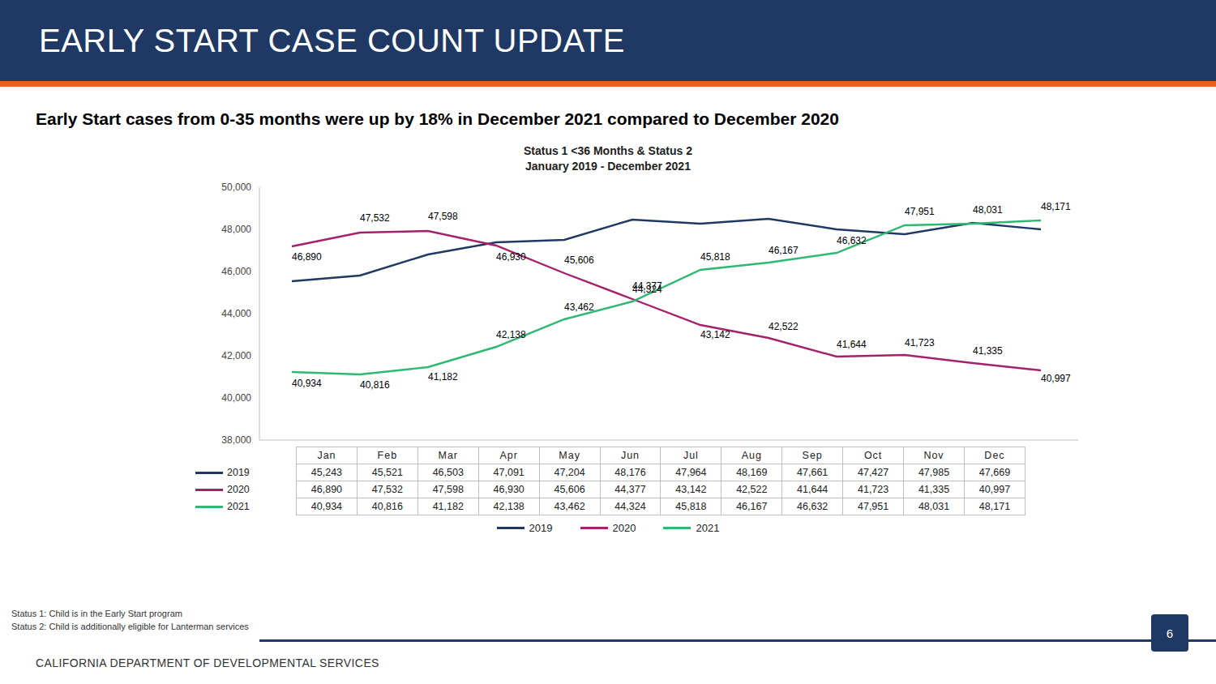EARLY START CASE COUNT UPDATE
Early Start cases from 0-35 months were up by 18% in December 2021 compared to December 2020
Status 1 <36 Months & Status 2
January 2019 - December 2021
50,000 48,000 46,000 44,000 42,000 40,000 38,000 46,890 47,532 47,598 46,930 45,606 44,377 43,142 42,522 41,644 41,723 41,335 40,997 40,934 40,816 41,182 42,138 43,462 44,324 45,818 46,167 46,632 47,951 48,031 48,171
| | Jan | Feb | Mar | Apr | May | Jun | Jul | Aug | Sep | Oct | Nov | Dec |
| --- | --- | --- | --- | --- | --- | --- | --- | --- | --- | --- | --- | --- |
| 2019 | 45,243 | 45,521 | 46,503 | 47,091 | 47,204 | 48,176 | 47,964 | 48,169 | 47,661 | 47,427 | 47,985 | 47,669 |
| 2020 | 46,890 | 47,532 | 47,598 | 46,930 | 45,606 | 44,377 | 43,142 | 42,522 | 41,644 | 41,723 | 41,335 | 40,997 |
| 2021 | 40,934 | 40,816 | 41,182 | 42,138 | 43,462 | 44,324 | 45,818 | 46,167 | 46,632 | 47,951 | 48,031 | 48,171 |
2019 2020 2021
Status 1: Child is in the Early Start program
Status 2: Child is additionally eligible for Lanterman services
CALIFORNIA DEPARTMENT OF DEVELOPMENTAL SERVICES
6